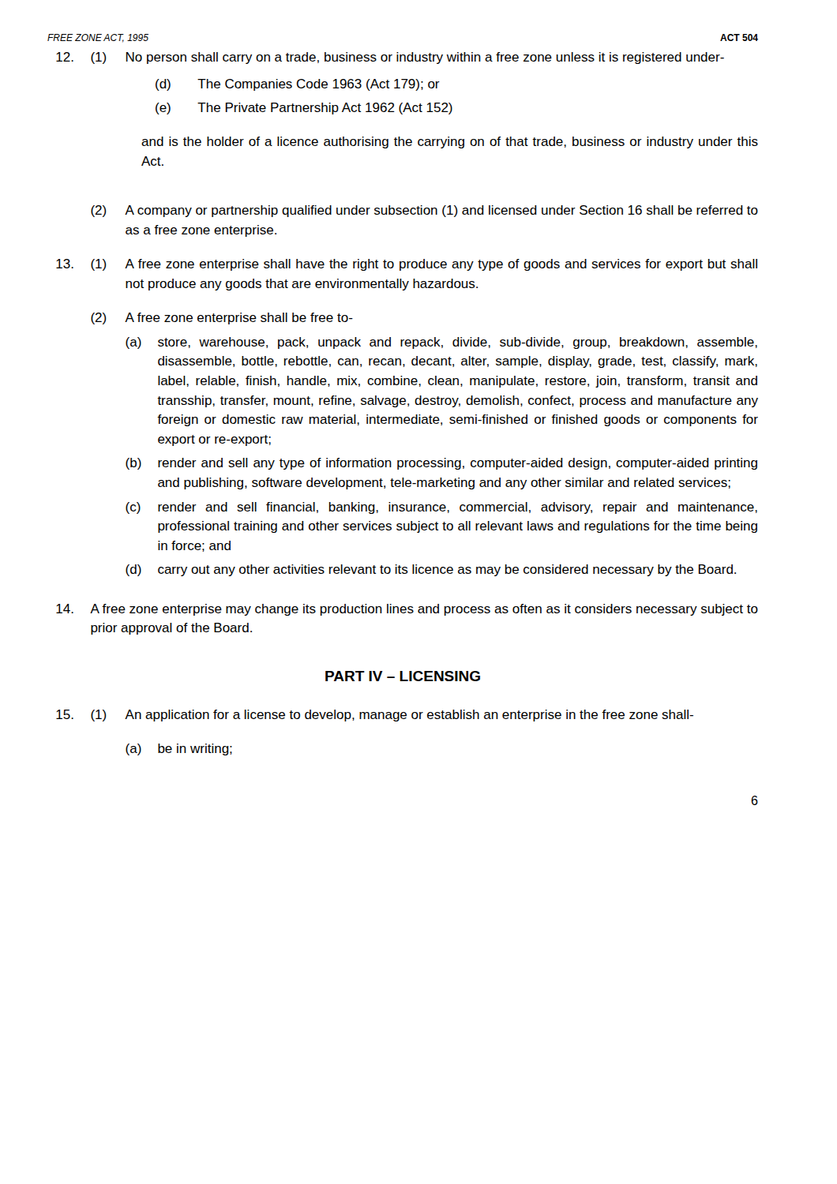FREE ZONE ACT, 1995 ACT 504
12.
(1)
No person shall carry on a trade, business or industry within a free zone unless it is registered under-
(d)
The Companies Code 1963 (Act 179); or
(e)
The Private Partnership Act 1962 (Act 152)
and is the holder of a licence authorising the carrying on of that trade, business or industry under this Act.
(2)
A company or partnership qualified under subsection (1) and licensed under Section 16 shall be referred to as a free zone enterprise.
13.
(1)
A free zone enterprise shall have the right to produce any type of goods and services for export but shall not produce any goods that are environmentally hazardous.
(2)
A free zone enterprise shall be free to-
(a)
store, warehouse, pack, unpack and repack, divide, sub-divide, group, breakdown, assemble, disassemble, bottle, rebottle, can, recan, decant, alter, sample, display, grade, test, classify, mark, label, relable, finish, handle, mix, combine, clean, manipulate, restore, join, transform, transit and transship, transfer, mount, refine, salvage, destroy, demolish, confect, process and manufacture any foreign or domestic raw material, intermediate, semi-finished or finished goods or components for export or re-export;
(b)
render and sell any type of information processing, computer-aided design, computer-aided printing and publishing, software development, tele-marketing and any other similar and related services;
(c)
render and sell financial, banking, insurance, commercial, advisory, repair and maintenance, professional training and other services subject to all relevant laws and regulations for the time being in force; and
(d)
carry out any other activities relevant to its licence as may be considered necessary by the Board.
14.
A free zone enterprise may change its production lines and process as often as it considers necessary subject to prior approval of the Board.
PART IV – LICENSING
15.
(1)
An application for a license to develop, manage or establish an enterprise in the free zone shall-
(a)
be in writing;
6